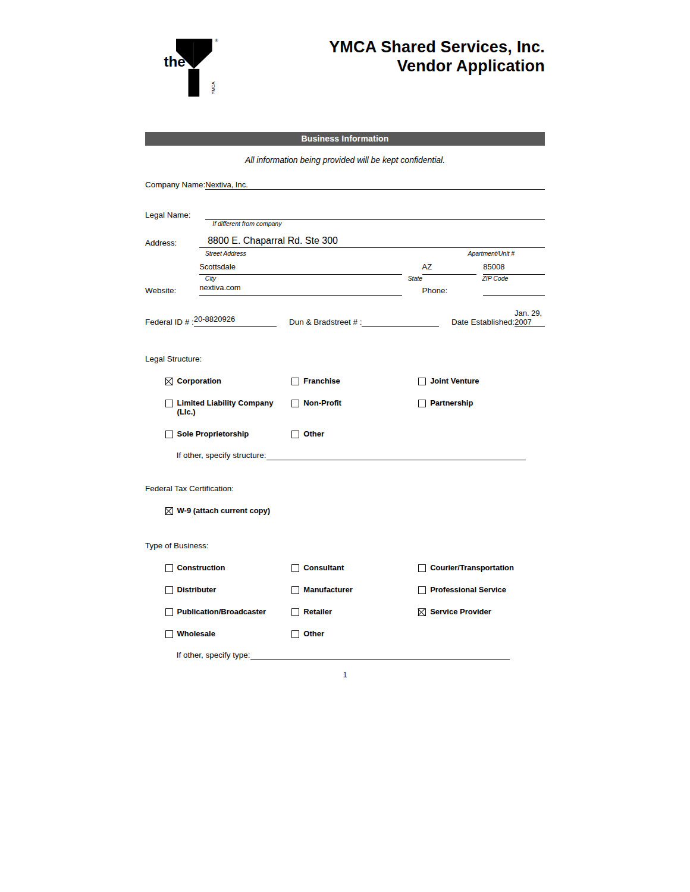the YMCA ®
YMCA Shared Services, Inc.
Vendor Application
Business Information
All information being provided will be kept confidential.
Company Name:
Nextiva, Inc.
Legal Name:
If different from company
Address:
8800 E. Chaparral Rd. Ste 300
Street Address
Apartment/Unit #
Scottsdale
AZ
85008
City
State
ZIP Code
Website:
nextiva.com
Phone:
Federal ID # :
20-8820926
Dun & Bradstreet # :
Date Established:
Jan. 29, 2007
Legal Structure:
Corporation
Franchise
Joint Venture
Limited Liability Company (Llc.)
Non-Profit
Partnership
Sole Proprietorship
Other
If other, specify structure:
Federal Tax Certification:
W-9 (attach current copy)
Type of Business:
Construction
Consultant
Courier/Transportation
Distributer
Manufacturer
Professional Service
Publication/Broadcaster
Retailer
Service Provider
Wholesale
Other
If other, specify type:
1